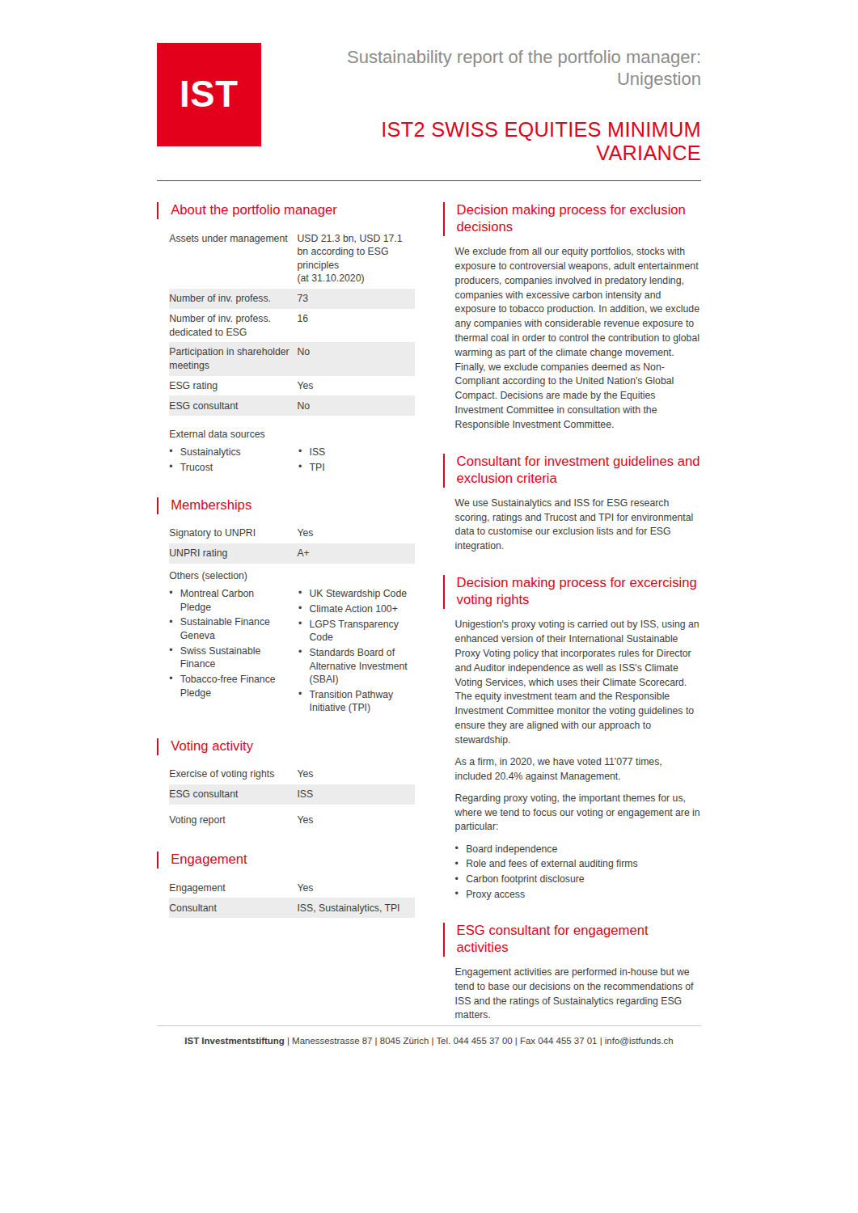IST
Sustainability report of the portfolio manager:
Unigestion
IST2 SWISS EQUITIES MINIMUM VARIANCE
About the portfolio manager
| Assets under management | USD 21.3 bn, USD 17.1 bn according to ESG principles (at 31.10.2020) |
| Number of inv. profess. | 73 |
| Number of inv. profess. dedicated to ESG | 16 |
| Participation in shareholder meetings | No |
| ESG rating | Yes |
| ESG consultant | No |
External data sources
Sustainalytics
Trucost
ISS
TPI
Memberships
| Signatory to UNPRI | Yes |
| UNPRI rating | A+ |
Others (selection)
Montreal Carbon Pledge
Sustainable Finance Geneva
Swiss Sustainable Finance
Tobacco-free Finance Pledge
UK Stewardship Code
Climate Action 100+
LGPS Transparency Code
Standards Board of Alternative Investment (SBAI)
Transition Pathway Initiative (TPI)
Voting activity
| Exercise of voting rights | Yes |
| ESG consultant | ISS |
| Voting report | Yes |
Engagement
| Engagement | Yes |
| Consultant | ISS, Sustainalytics, TPI |
Decision making process for exclusion decisions
We exclude from all our equity portfolios, stocks with exposure to controversial weapons, adult entertainment producers, companies involved in predatory lending, companies with excessive carbon intensity and exposure to tobacco production. In addition, we exclude any companies with considerable revenue exposure to thermal coal in order to control the contribution to global warming as part of the climate change movement. Finally, we exclude companies deemed as Non-Compliant according to the United Nation's Global Compact. Decisions are made by the Equities Investment Committee in consultation with the Responsible Investment Committee.
Consultant for investment guidelines and exclusion criteria
We use Sustainalytics and ISS for ESG research scoring, ratings and Trucost and TPI for environmental data to customise our exclusion lists and for ESG integration.
Decision making process for excercising voting rights
Unigestion's proxy voting is carried out by ISS, using an enhanced version of their International Sustainable Proxy Voting policy that incorporates rules for Director and Auditor independence as well as ISS's Climate Voting Services, which uses their Climate Scorecard. The equity investment team and the Responsible Investment Committee monitor the voting guidelines to ensure they are aligned with our approach to stewardship.
As a firm, in 2020, we have voted 11'077 times, included 20.4% against Management.
Regarding proxy voting, the important themes for us, where we tend to focus our voting or engagement are in particular:
Board independence
Role and fees of external auditing firms
Carbon footprint disclosure
Proxy access
ESG consultant for engagement activities
Engagement activities are performed in-house but we tend to base our decisions on the recommendations of ISS and the ratings of Sustainalytics regarding ESG matters.
IST Investmentstiftung | Manessestrasse 87 | 8045 Zürich | Tel. 044 455 37 00 | Fax 044 455 37 01 | info@istfunds.ch